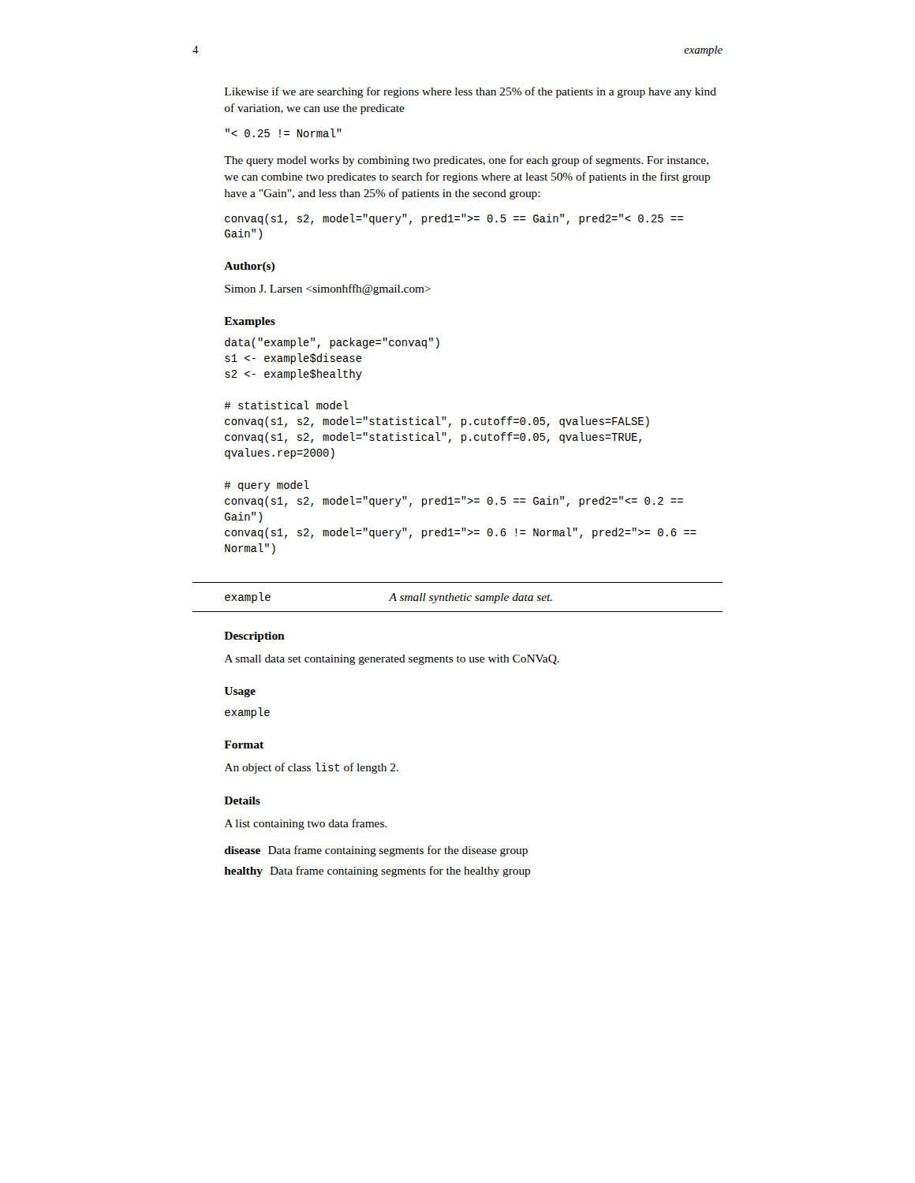4 example
Likewise if we are searching for regions where less than 25% of the patients in a group have any kind of variation, we can use the predicate
"< 0.25 != Normal"
The query model works by combining two predicates, one for each group of segments. For instance, we can combine two predicates to search for regions where at least 50% of patients in the first group have a "Gain", and less than 25% of patients in the second group:
convaq(s1, s2, model="query", pred1=">= 0.5 == Gain", pred2="< 0.25 == Gain")
Author(s)
Simon J. Larsen <simonhffh@gmail.com>
Examples
data("example", package="convaq")
s1 <- example$disease
s2 <- example$healthy

# statistical model
convaq(s1, s2, model="statistical", p.cutoff=0.05, qvalues=FALSE)
convaq(s1, s2, model="statistical", p.cutoff=0.05, qvalues=TRUE, qvalues.rep=2000)

# query model
convaq(s1, s2, model="query", pred1=">= 0.5 == Gain", pred2="<= 0.2 == Gain")
convaq(s1, s2, model="query", pred1=">= 0.6 != Normal", pred2=">= 0.6 == Normal")
example
A small synthetic sample data set.
Description
A small data set containing generated segments to use with CoNVaQ.
Usage
example
Format
An object of class list of length 2.
Details
A list containing two data frames.
disease
Data frame containing segments for the disease group
healthy
Data frame containing segments for the healthy group